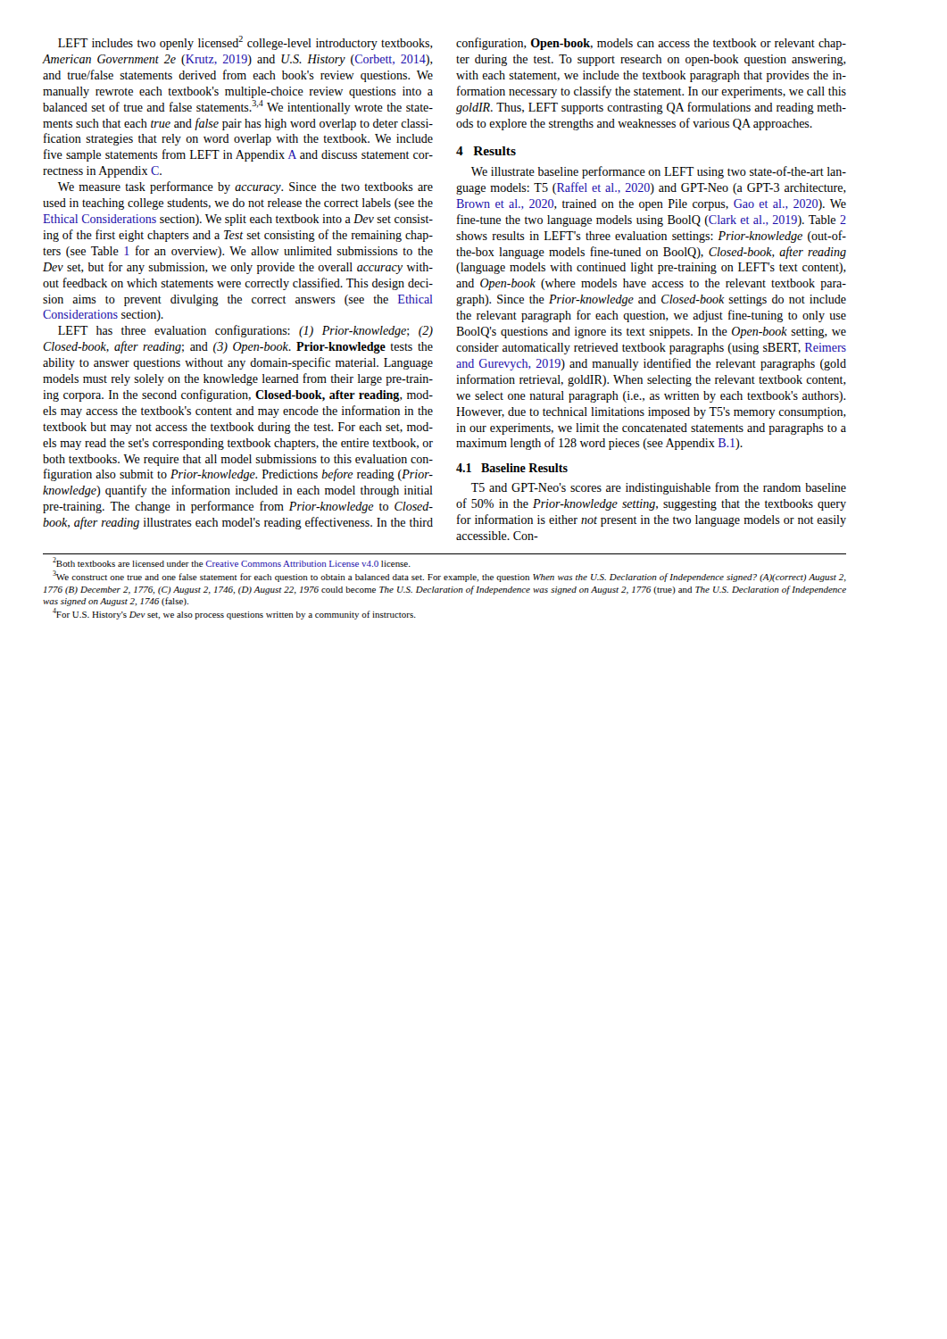LEFT includes two openly licensed2 college-level introductory textbooks, American Government 2e (Krutz, 2019) and U.S. History (Corbett, 2014), and true/false statements derived from each book's review questions. We manually rewrote each textbook's multiple-choice review questions into a balanced set of true and false statements.3,4 We intentionally wrote the statements such that each true and false pair has high word overlap to deter classification strategies that rely on word overlap with the textbook. We include five sample statements from LEFT in Appendix A and discuss statement correctness in Appendix C.
We measure task performance by accuracy. Since the two textbooks are used in teaching college students, we do not release the correct labels (see the Ethical Considerations section). We split each textbook into a Dev set consisting of the first eight chapters and a Test set consisting of the remaining chapters (see Table 1 for an overview). We allow unlimited submissions to the Dev set, but for any submission, we only provide the overall accuracy without feedback on which statements were correctly classified. This design decision aims to prevent divulging the correct answers (see the Ethical Considerations section).
LEFT has three evaluation configurations: (1) Prior-knowledge; (2) Closed-book, after reading; and (3) Open-book. Prior-knowledge tests the ability to answer questions without any domain-specific material. Language models must rely solely on the knowledge learned from their large pre-training corpora. In the second configuration, Closed-book, after reading, models may access the textbook's content and may encode the information in the textbook but may not access the textbook during the test. For each set, models may read the set's corresponding textbook chapters, the entire textbook, or both textbooks. We require that all model submissions to this evaluation configuration also submit to Prior-knowledge. Predictions before reading (Prior-knowledge) quantify the information included in each model through initial pre-training. The change in performance from Prior-knowledge to Closed-book, after reading illustrates each model's reading effectiveness. In the third configuration, Open-book, models can access the textbook or relevant chapter during the test. To support research on open-book question answering, with each statement, we include the textbook paragraph that provides the information necessary to classify the statement. In our experiments, we call this goldIR. Thus, LEFT supports contrasting QA formulations and reading methods to explore the strengths and weaknesses of various QA approaches.
4 Results
We illustrate baseline performance on LEFT using two state-of-the-art language models: T5 (Raffel et al., 2020) and GPT-Neo (a GPT-3 architecture, Brown et al., 2020, trained on the open Pile corpus, Gao et al., 2020). We fine-tune the two language models using BoolQ (Clark et al., 2019). Table 2 shows results in LEFT's three evaluation settings: Prior-knowledge (out-of-the-box language models fine-tuned on BoolQ), Closed-book, after reading (language models with continued light pre-training on LEFT's text content), and Open-book (where models have access to the relevant textbook paragraph). Since the Prior-knowledge and Closed-book settings do not include the relevant paragraph for each question, we adjust fine-tuning to only use BoolQ's questions and ignore its text snippets. In the Open-book setting, we consider automatically retrieved textbook paragraphs (using sBERT, Reimers and Gurevych, 2019) and manually identified the relevant paragraphs (gold information retrieval, goldIR). When selecting the relevant textbook content, we select one natural paragraph (i.e., as written by each textbook's authors). However, due to technical limitations imposed by T5's memory consumption, in our experiments, we limit the concatenated statements and paragraphs to a maximum length of 128 word pieces (see Appendix B.1).
4.1 Baseline Results
T5 and GPT-Neo's scores are indistinguishable from the random baseline of 50% in the Prior-knowledge setting, suggesting that the textbooks query for information is either not present in the two language models or not easily accessible. Con-
2Both textbooks are licensed under the Creative Commons Attribution License v4.0 license.
3We construct one true and one false statement for each question to obtain a balanced data set. For example, the question When was the U.S. Declaration of Independence signed? (A)(correct) August 2, 1776 (B) December 2, 1776, (C) August 2, 1746, (D) August 22, 1976 could become The U.S. Declaration of Independence was signed on August 2, 1776 (true) and The U.S. Declaration of Independence was signed on August 2, 1746 (false).
4For U.S. History's Dev set, we also process questions written by a community of instructors.